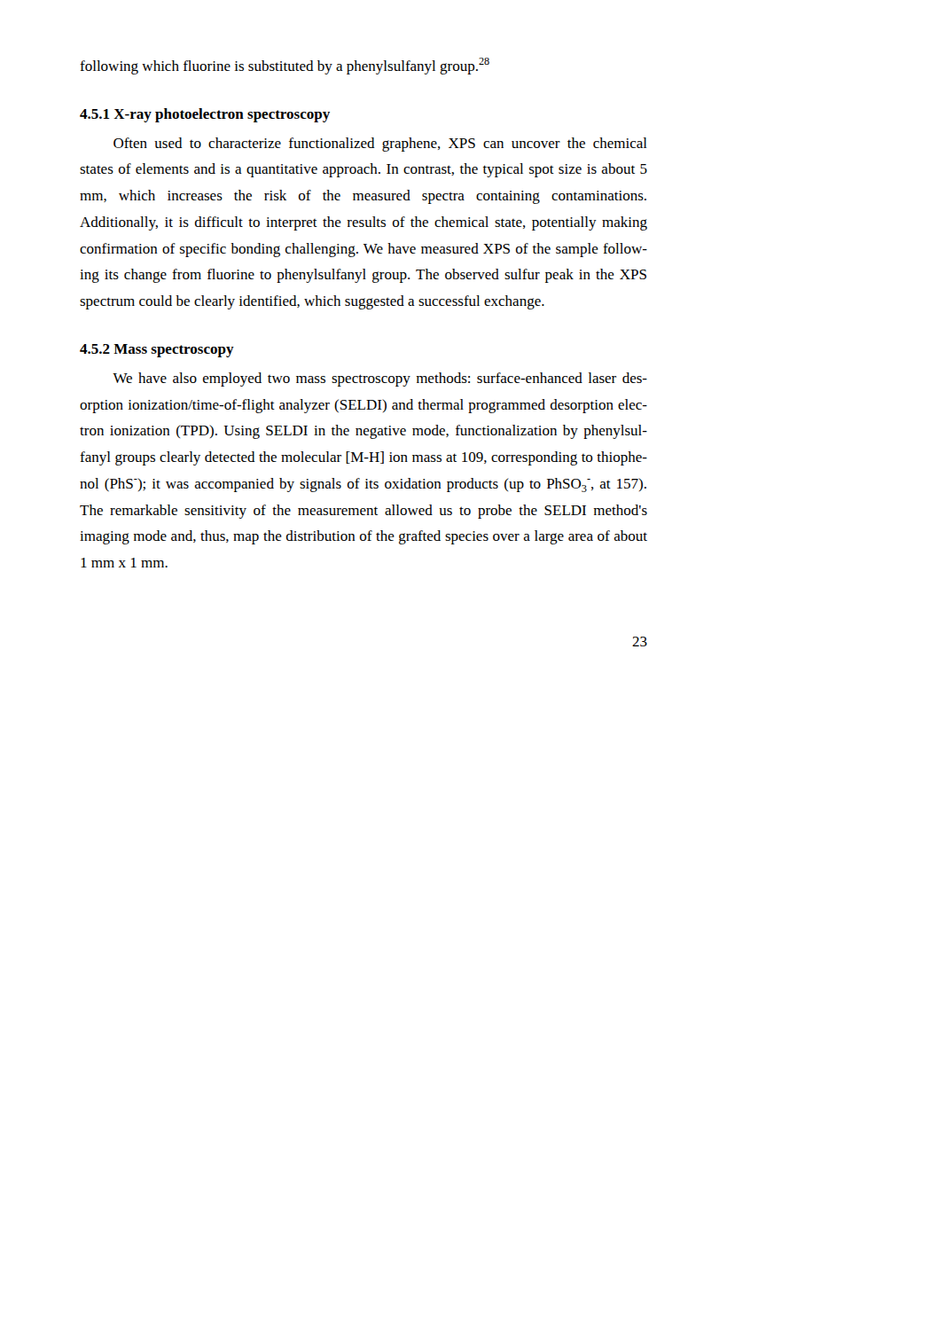following which fluorine is substituted by a phenylsulfanyl group.28
4.5.1 X-ray photoelectron spectroscopy
Often used to characterize functionalized graphene, XPS can uncover the chemical states of elements and is a quantitative approach. In contrast, the typical spot size is about 5 mm, which increases the risk of the measured spectra containing contaminations. Additionally, it is difficult to interpret the results of the chemical state, potentially making confirmation of specific bonding challenging. We have measured XPS of the sample following its change from fluorine to phenylsulfanyl group. The observed sulfur peak in the XPS spectrum could be clearly identified, which suggested a successful exchange.
4.5.2 Mass spectroscopy
We have also employed two mass spectroscopy methods: surface-enhanced laser desorption ionization/time-of-flight analyzer (SELDI) and thermal programmed desorption electron ionization (TPD). Using SELDI in the negative mode, functionalization by phenylsulfanyl groups clearly detected the molecular [M-H] ion mass at 109, corresponding to thiophenol (PhS-); it was accompanied by signals of its oxidation products (up to PhSO3-, at 157). The remarkable sensitivity of the measurement allowed us to probe the SELDI method's imaging mode and, thus, map the distribution of the grafted species over a large area of about 1 mm x 1 mm.
23